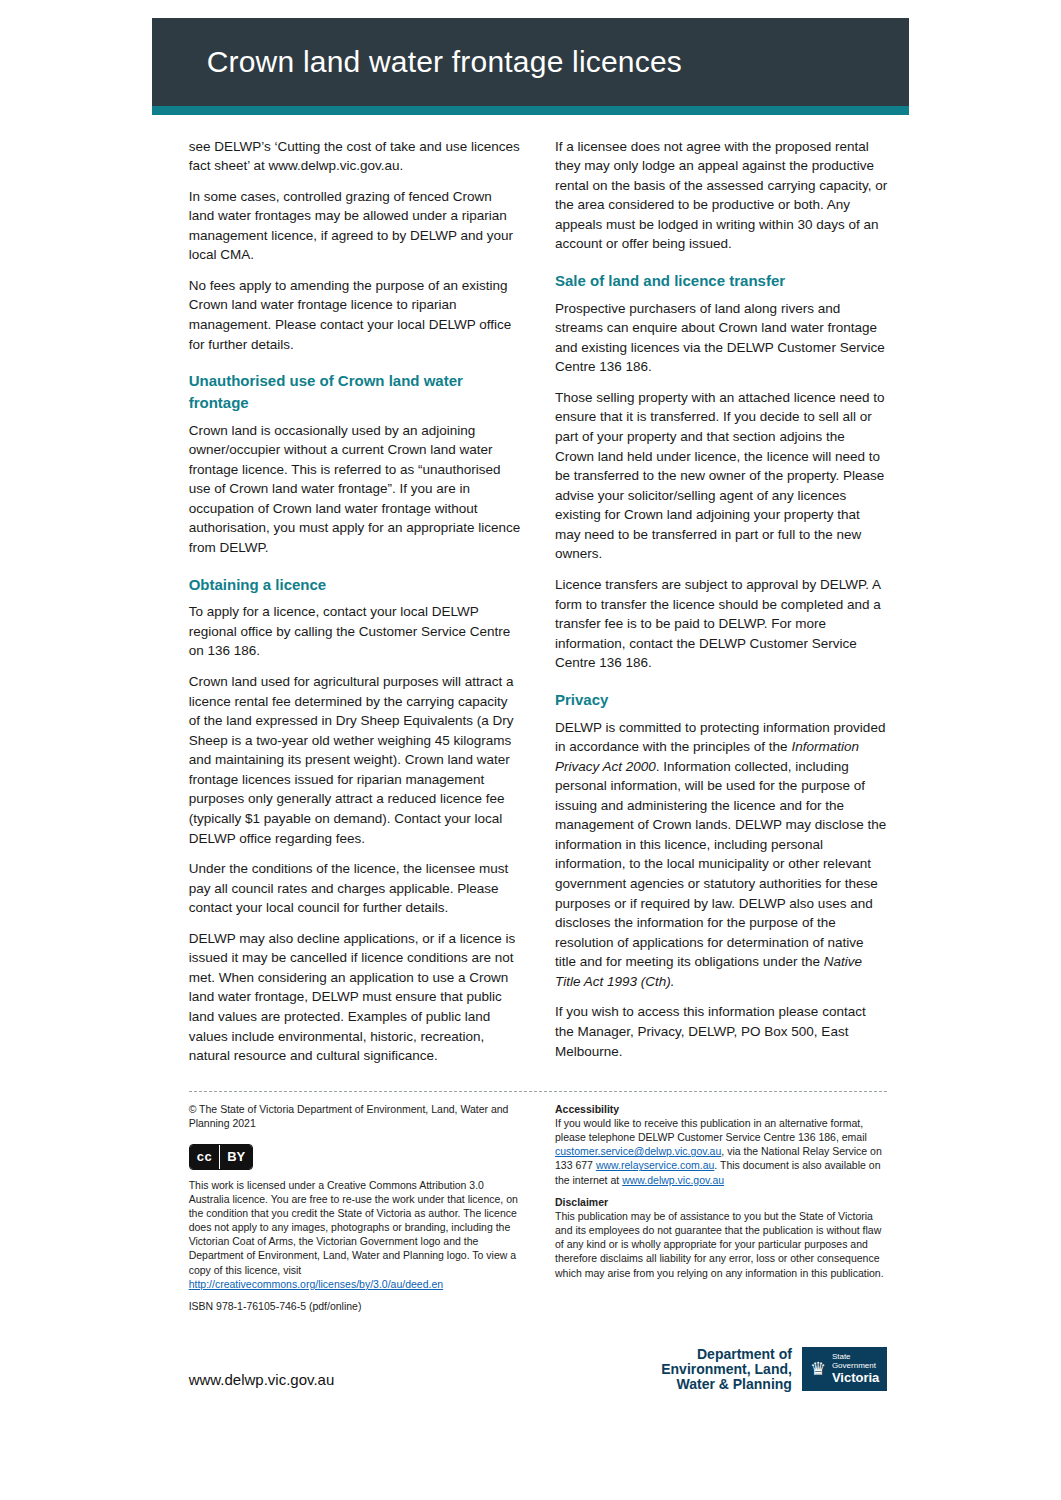Crown land water frontage licences
see DELWP’s ‘Cutting the cost of take and use licences fact sheet’ at www.delwp.vic.gov.au.
In some cases, controlled grazing of fenced Crown land water frontages may be allowed under a riparian management licence, if agreed to by DELWP and your local CMA.
No fees apply to amending the purpose of an existing Crown land water frontage licence to riparian management. Please contact your local DELWP office for further details.
Unauthorised use of Crown land water frontage
Crown land is occasionally used by an adjoining owner/occupier without a current Crown land water frontage licence. This is referred to as “unauthorised use of Crown land water frontage”. If you are in occupation of Crown land water frontage without authorisation, you must apply for an appropriate licence from DELWP.
Obtaining a licence
To apply for a licence, contact your local DELWP regional office by calling the Customer Service Centre on 136 186.
Crown land used for agricultural purposes will attract a licence rental fee determined by the carrying capacity of the land expressed in Dry Sheep Equivalents (a Dry Sheep is a two-year old wether weighing 45 kilograms and maintaining its present weight). Crown land water frontage licences issued for riparian management purposes only generally attract a reduced licence fee (typically $1 payable on demand). Contact your local DELWP office regarding fees.
Under the conditions of the licence, the licensee must pay all council rates and charges applicable. Please contact your local council for further details.
DELWP may also decline applications, or if a licence is issued it may be cancelled if licence conditions are not met. When considering an application to use a Crown land water frontage, DELWP must ensure that public land values are protected. Examples of public land values include environmental, historic, recreation, natural resource and cultural significance.
If a licensee does not agree with the proposed rental they may only lodge an appeal against the productive rental on the basis of the assessed carrying capacity, or the area considered to be productive or both. Any appeals must be lodged in writing within 30 days of an account or offer being issued.
Sale of land and licence transfer
Prospective purchasers of land along rivers and streams can enquire about Crown land water frontage and existing licences via the DELWP Customer Service Centre 136 186.
Those selling property with an attached licence need to ensure that it is transferred. If you decide to sell all or part of your property and that section adjoins the Crown land held under licence, the licence will need to be transferred to the new owner of the property. Please advise your solicitor/selling agent of any licences existing for Crown land adjoining your property that may need to be transferred in part or full to the new owners.
Licence transfers are subject to approval by DELWP. A form to transfer the licence should be completed and a transfer fee is to be paid to DELWP. For more information, contact the DELWP Customer Service Centre 136 186.
Privacy
DELWP is committed to protecting information provided in accordance with the principles of the Information Privacy Act 2000. Information collected, including personal information, will be used for the purpose of issuing and administering the licence and for the management of Crown lands. DELWP may disclose the information in this licence, including personal information, to the local municipality or other relevant government agencies or statutory authorities for these purposes or if required by law. DELWP also uses and discloses the information for the purpose of the resolution of applications for determination of native title and for meeting its obligations under the Native Title Act 1993 (Cth).
If you wish to access this information please contact the Manager, Privacy, DELWP, PO Box 500, East Melbourne.
© The State of Victoria Department of Environment, Land, Water and Planning 2021
cc BY
This work is licensed under a Creative Commons Attribution 3.0 Australia licence. You are free to re-use the work under that licence, on the condition that you credit the State of Victoria as author. The licence does not apply to any images, photographs or branding, including the Victorian Coat of Arms, the Victorian Government logo and the Department of Environment, Land, Water and Planning logo. To view a copy of this licence, visit http://creativecommons.org/licenses/by/3.0/au/deed.en
ISBN 978-1-76105-746-5 (pdf/online)
Accessibility
If you would like to receive this publication in an alternative format, please telephone DELWP Customer Service Centre 136 186, email customer.service@delwp.vic.gov.au, via the National Relay Service on 133 677 www.relayservice.com.au. This document is also available on the internet at www.delwp.vic.gov.au
Disclaimer
This publication may be of assistance to you but the State of Victoria and its employees do not guarantee that the publication is without flaw of any kind or is wholly appropriate for your particular purposes and therefore disclaims all liability for any error, loss or other consequence which may arise from you relying on any information in this publication.
www.delwp.vic.gov.au
Department of Environment, Land, Water & Planning
♛ State
Government Victoria